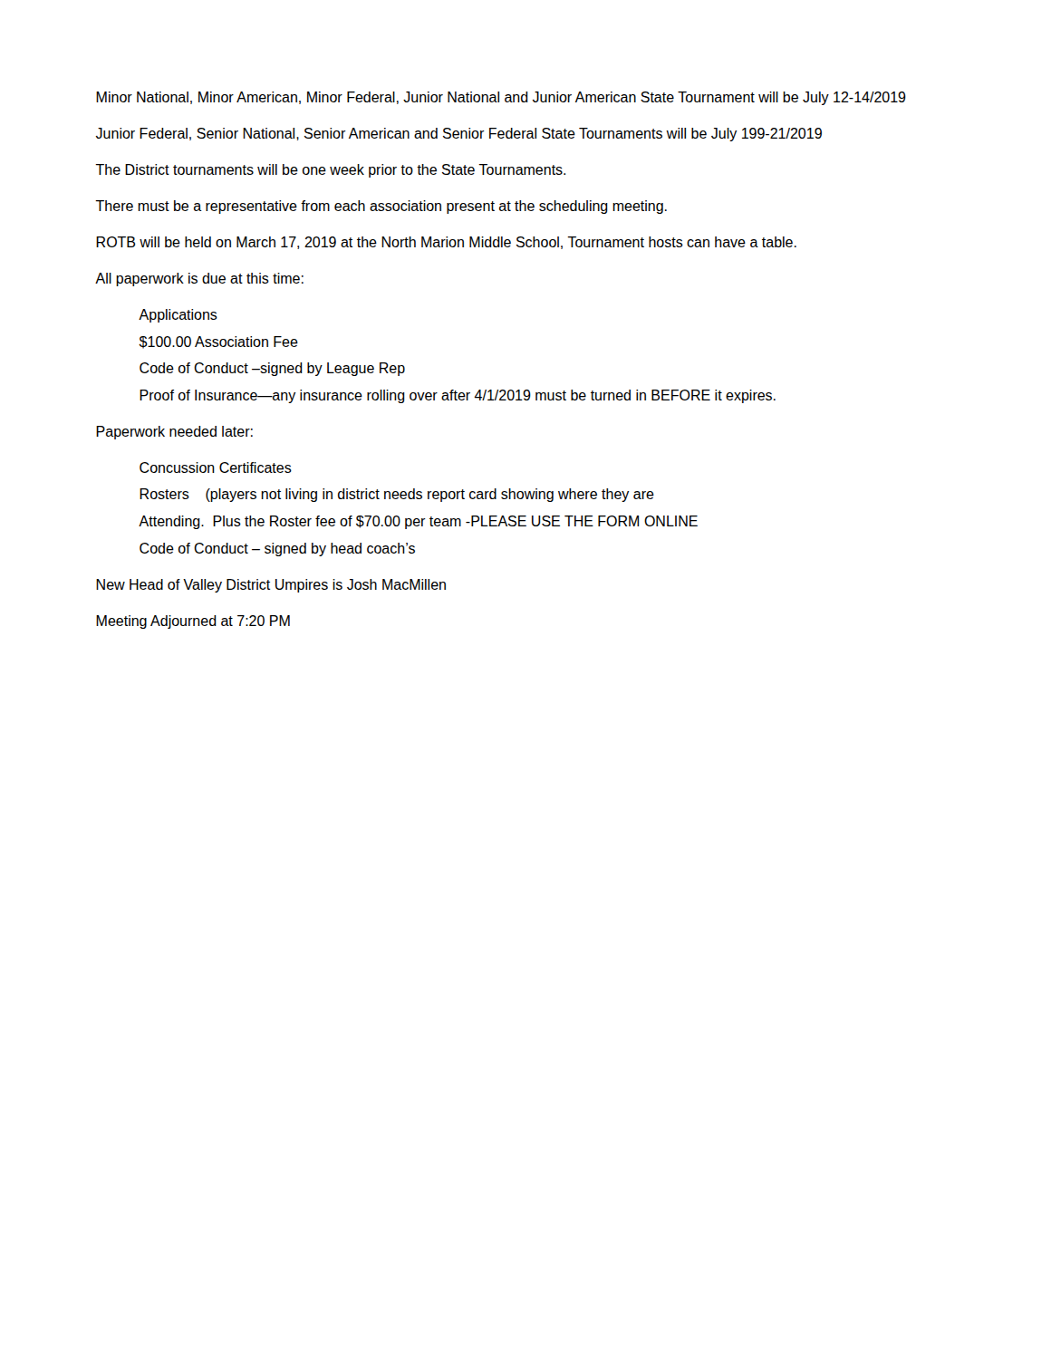Minor National, Minor American, Minor Federal, Junior National and Junior American State Tournament will be July 12-14/2019
Junior Federal, Senior National, Senior American and Senior Federal State Tournaments will be July 199-21/2019
The District tournaments will be one week prior to the State Tournaments.
There must be a representative from each association present at the scheduling meeting.
ROTB will be held on March 17, 2019 at the North Marion Middle School, Tournament hosts can have a table.
All paperwork is due at this time:
Applications
$100.00 Association Fee
Code of Conduct –signed by League Rep
Proof of Insurance—any insurance rolling over after 4/1/2019 must be turned in BEFORE it expires.
Paperwork needed later:
Concussion Certificates
Rosters (players not living in district needs report card showing where they are
Attending. Plus the Roster fee of $70.00 per team -PLEASE USE THE FORM ONLINE
Code of Conduct – signed by head coach’s
New Head of Valley District Umpires is Josh MacMillen
Meeting Adjourned at 7:20 PM